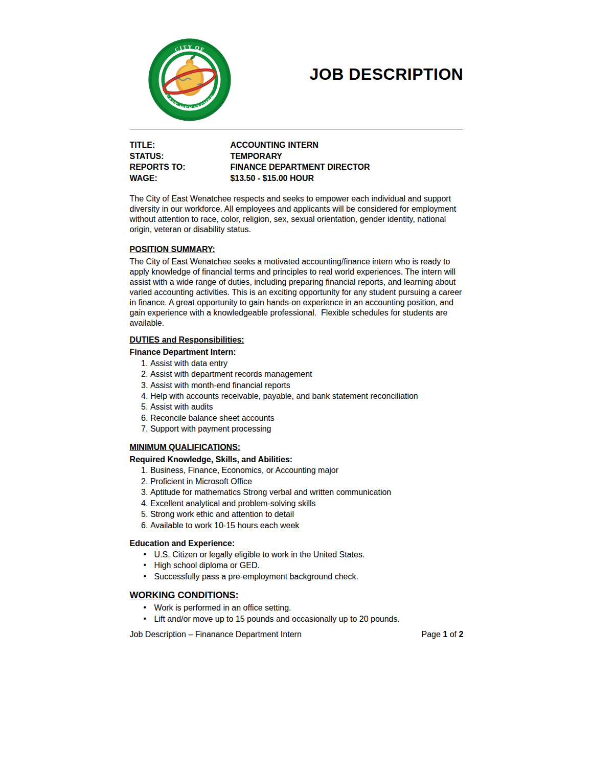City of East Wenatchee official seal with apple and globe CITY OF EAST WENATCHEE
JOB DESCRIPTION
| TITLE: | ACCOUNTING INTERN |
| STATUS: | TEMPORARY |
| REPORTS TO: | FINANCE DEPARTMENT DIRECTOR |
| WAGE: | $13.50 - $15.00 HOUR |
The City of East Wenatchee respects and seeks to empower each individual and support diversity in our workforce. All employees and applicants will be considered for employment without attention to race, color, religion, sex, sexual orientation, gender identity, national origin, veteran or disability status.
POSITION SUMMARY:
The City of East Wenatchee seeks a motivated accounting/finance intern who is ready to apply knowledge of financial terms and principles to real world experiences. The intern will assist with a wide range of duties, including preparing financial reports, and learning about varied accounting activities. This is an exciting opportunity for any student pursuing a career in finance. A great opportunity to gain hands-on experience in an accounting position, and gain experience with a knowledgeable professional. Flexible schedules for students are available.
DUTIES and Responsibilities:
Finance Department Intern:
Assist with data entry
Assist with department records management
Assist with month-end financial reports
Help with accounts receivable, payable, and bank statement reconciliation
Assist with audits
Reconcile balance sheet accounts
Support with payment processing
MINIMUM QUALIFICATIONS:
Required Knowledge, Skills, and Abilities:
Business, Finance, Economics, or Accounting major
Proficient in Microsoft Office
Aptitude for mathematics Strong verbal and written communication
Excellent analytical and problem-solving skills
Strong work ethic and attention to detail
Available to work 10-15 hours each week
Education and Experience:
U.S. Citizen or legally eligible to work in the United States.
High school diploma or GED.
Successfully pass a pre-employment background check.
WORKING CONDITIONS:
Work is performed in an office setting.
Lift and/or move up to 15 pounds and occasionally up to 20 pounds.
Job Description – Finanance Department Intern
Page 1 of 2